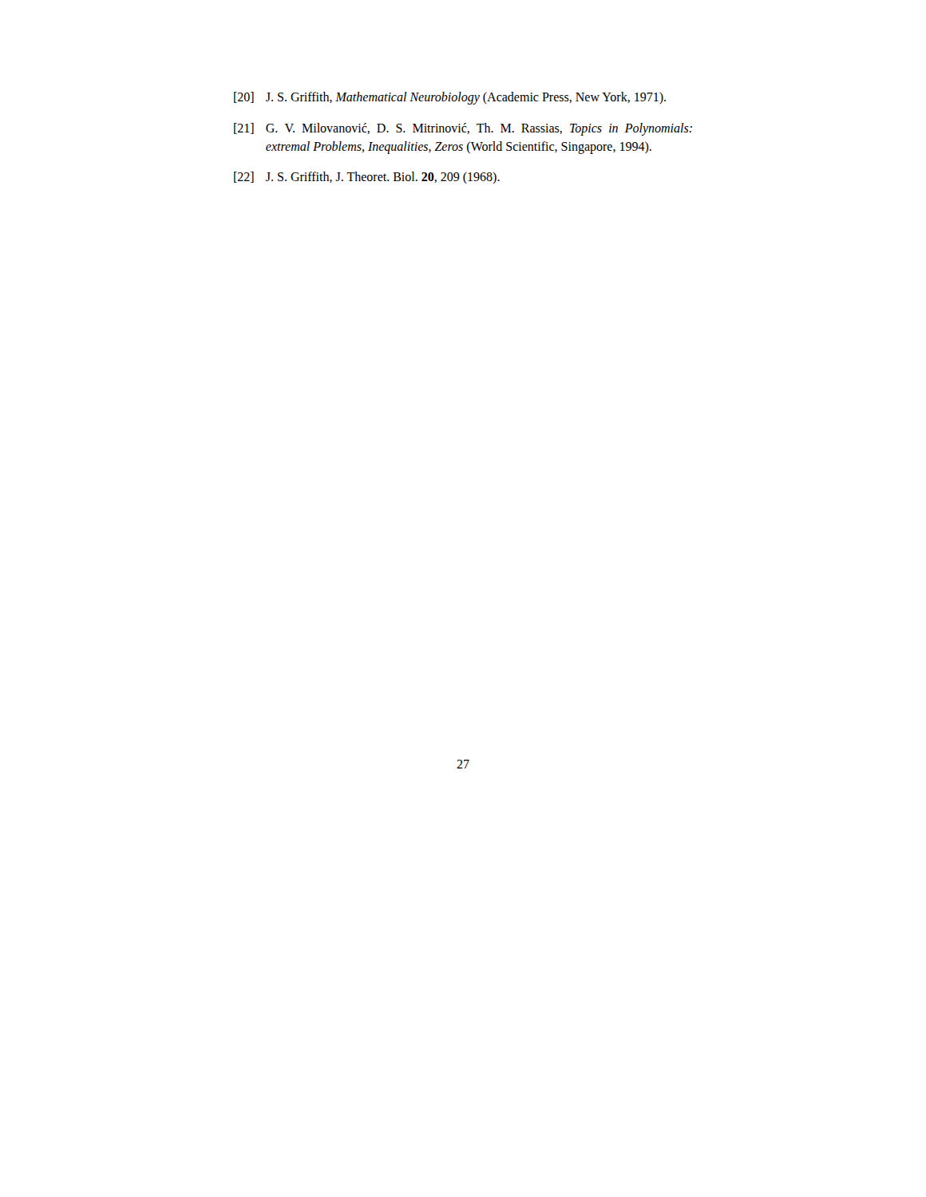[20] J. S. Griffith, Mathematical Neurobiology (Academic Press, New York, 1971).
[21] G. V. Milovanović, D. S. Mitrinović, Th. M. Rassias, Topics in Polynomials: extremal Problems, Inequalities, Zeros (World Scientific, Singapore, 1994).
[22] J. S. Griffith, J. Theoret. Biol. 20, 209 (1968).
27